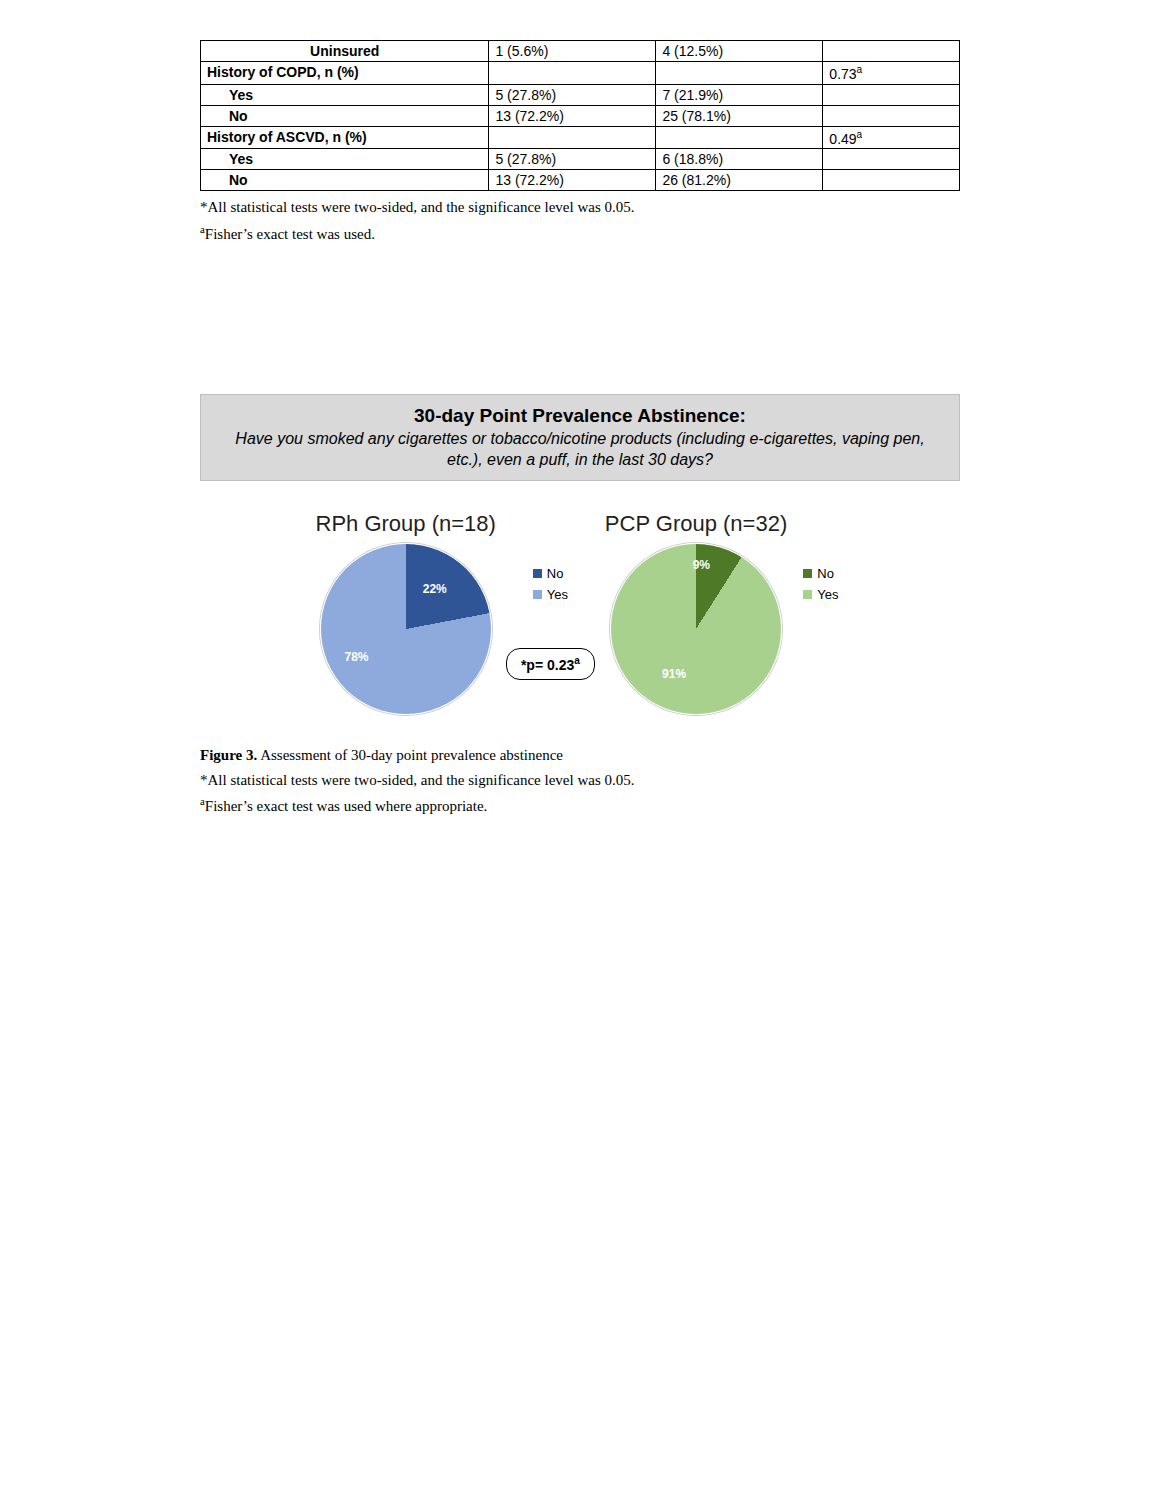| Uninsured | 1 (5.6%) | 4 (12.5%) | |
| History of COPD, n (%) | | | 0.73 a |
| Yes | 5 (27.8%) | 7 (21.9%) | |
| No | 13 (72.2%) | 25 (78.1%) | |
| History of ASCVD, n (%) | | | 0.49 a |
| Yes | 5 (27.8%) | 6 (18.8%) | |
| No | 13 (72.2%) | 26 (81.2%) | |
*All statistical tests were two-sided, and the significance level was 0.05.
aFisher’s exact test was used.
30-day Point Prevalence Abstinence: Have you smoked any cigarettes or tobacco/nicotine products (including e-cigarettes, vaping pen, etc.), even a puff, in the last 30 days?
RPh Group (n=18)
22% 78%
No
Yes
*p= 0.23a
PCP Group (n=32)
9% 91%
No
Yes
Figure 3. Assessment of 30-day point prevalence abstinence
*All statistical tests were two-sided, and the significance level was 0.05.
aFisher’s exact test was used where appropriate.